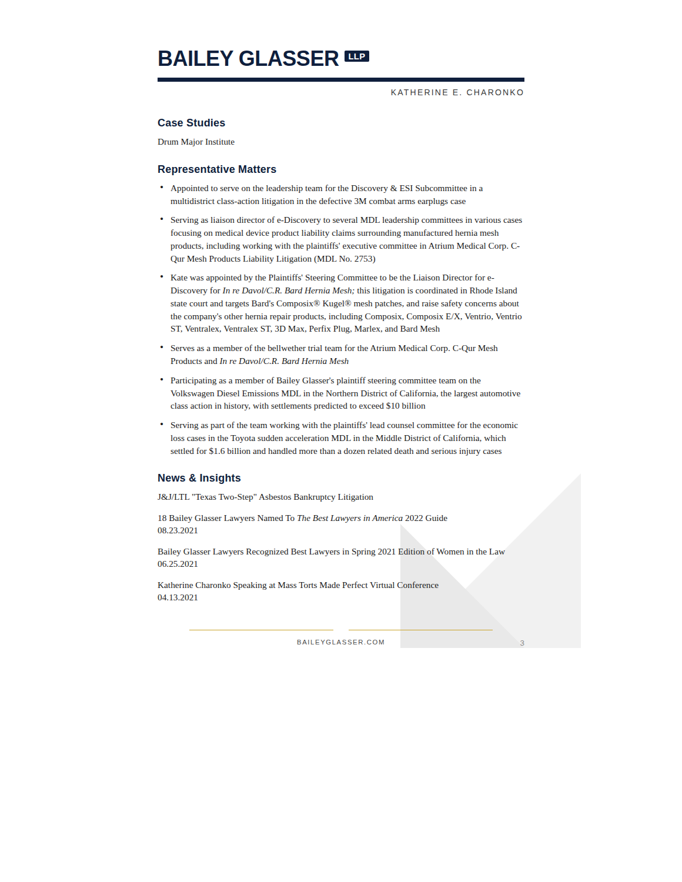BAILEY GLASSER LLP
Katherine E. Charonko
Case Studies
Drum Major Institute
Representative Matters
Appointed to serve on the leadership team for the Discovery & ESI Subcommittee in a multidistrict class-action litigation in the defective 3M combat arms earplugs case
Serving as liaison director of e-Discovery to several MDL leadership committees in various cases focusing on medical device product liability claims surrounding manufactured hernia mesh products, including working with the plaintiffs' executive committee in Atrium Medical Corp. C-Qur Mesh Products Liability Litigation (MDL No. 2753)
Kate was appointed by the Plaintiffs' Steering Committee to be the Liaison Director for e-Discovery for In re Davol/C.R. Bard Hernia Mesh; this litigation is coordinated in Rhode Island state court and targets Bard's Composix® Kugel® mesh patches, and raise safety concerns about the company's other hernia repair products, including Composix, Composix E/X, Ventrio, Ventrio ST, Ventralex, Ventralex ST, 3D Max, Perfix Plug, Marlex, and Bard Mesh
Serves as a member of the bellwether trial team for the Atrium Medical Corp. C-Qur Mesh Products and In re Davol/C.R. Bard Hernia Mesh
Participating as a member of Bailey Glasser's plaintiff steering committee team on the Volkswagen Diesel Emissions MDL in the Northern District of California, the largest automotive class action in history, with settlements predicted to exceed $10 billion
Serving as part of the team working with the plaintiffs' lead counsel committee for the economic loss cases in the Toyota sudden acceleration MDL in the Middle District of California, which settled for $1.6 billion and handled more than a dozen related death and serious injury cases
News & Insights
J&J/LTL "Texas Two-Step" Asbestos Bankruptcy Litigation
18 Bailey Glasser Lawyers Named To The Best Lawyers in America 2022 Guide08.23.2021
Bailey Glasser Lawyers Recognized Best Lawyers in Spring 2021 Edition of Women in the Law06.25.2021
Katherine Charonko Speaking at Mass Torts Made Perfect Virtual Conference04.13.2021
BAILEYGLASSER.COM
3